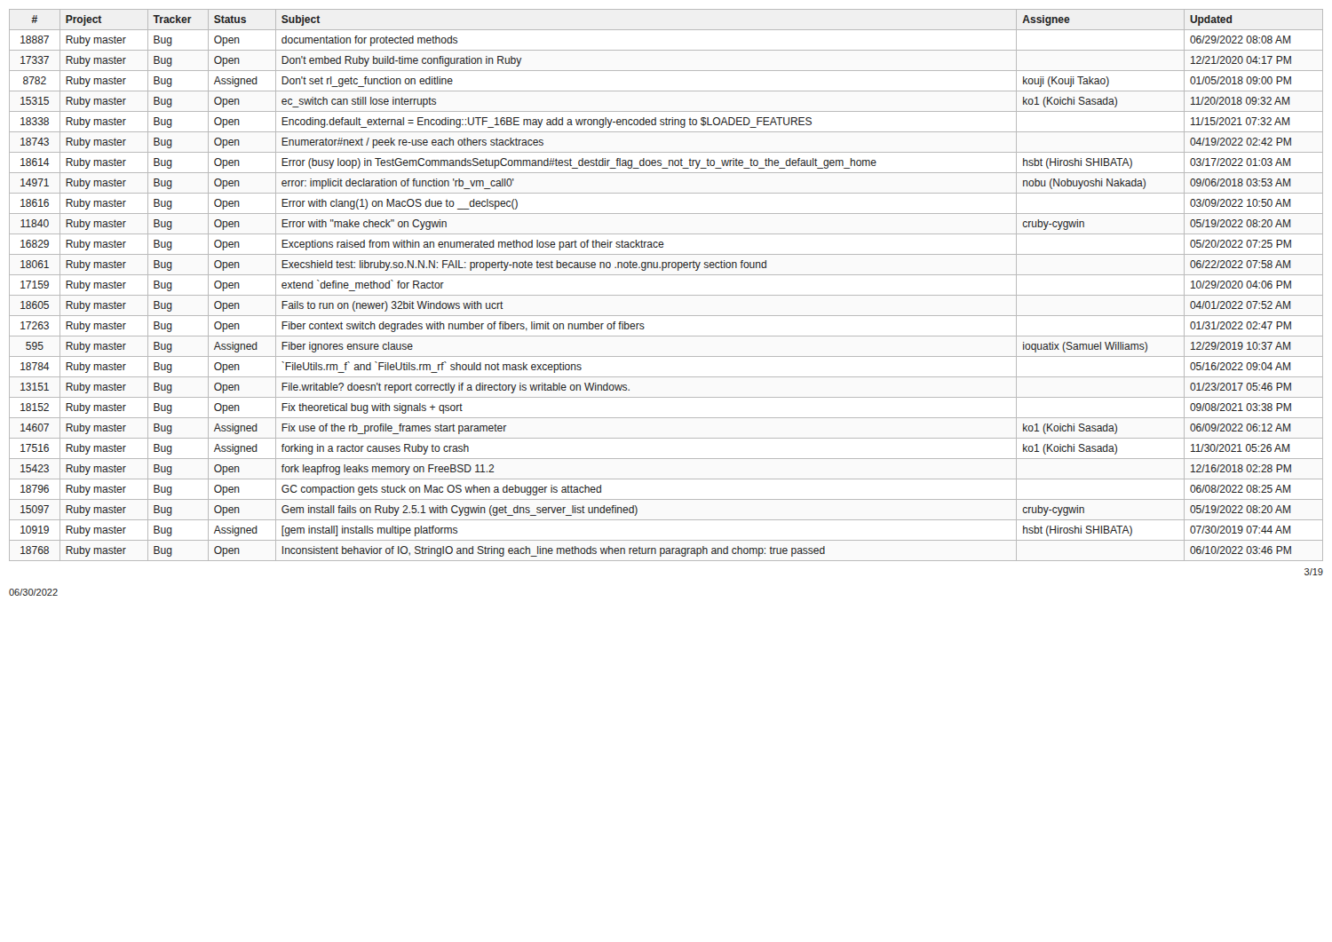3/19
| # | Project | Tracker | Status | Subject | Assignee | Updated |
| --- | --- | --- | --- | --- | --- | --- |
| 18887 | Ruby master | Bug | Open | documentation for protected methods | | 06/29/2022 08:08 AM |
| 17337 | Ruby master | Bug | Open | Don't embed Ruby build-time configuration in Ruby | | 12/21/2020 04:17 PM |
| 8782 | Ruby master | Bug | Assigned | Don't set rl_getc_function on editline | kouji (Kouji Takao) | 01/05/2018 09:00 PM |
| 15315 | Ruby master | Bug | Open | ec_switch can still lose interrupts | ko1 (Koichi Sasada) | 11/20/2018 09:32 AM |
| 18338 | Ruby master | Bug | Open | Encoding.default_external = Encoding::UTF_16BE may add a wrongly-encoded string to $LOADED_FEATURES | | 11/15/2021 07:32 AM |
| 18743 | Ruby master | Bug | Open | Enumerator#next / peek re-use each others stacktraces | | 04/19/2022 02:42 PM |
| 18614 | Ruby master | Bug | Open | Error (busy loop) in TestGemCommandsSetupCommand#test_destdir_flag_does_not_try_to_write_to_the_default_gem_home | hsbt (Hiroshi SHIBATA) | 03/17/2022 01:03 AM |
| 14971 | Ruby master | Bug | Open | error: implicit declaration of function 'rb_vm_call0' | nobu (Nobuyoshi Nakada) | 09/06/2018 03:53 AM |
| 18616 | Ruby master | Bug | Open | Error with clang(1) on MacOS due to __declspec() | | 03/09/2022 10:50 AM |
| 11840 | Ruby master | Bug | Open | Error with "make check" on Cygwin | cruby-cygwin | 05/19/2022 08:20 AM |
| 16829 | Ruby master | Bug | Open | Exceptions raised from within an enumerated method lose part of their stacktrace | | 05/20/2022 07:25 PM |
| 18061 | Ruby master | Bug | Open | Execshield test: libruby.so.N.N.N: FAIL: property-note test because no .note.gnu.property section found | | 06/22/2022 07:58 AM |
| 17159 | Ruby master | Bug | Open | extend `define_method` for Ractor | | 10/29/2020 04:06 PM |
| 18605 | Ruby master | Bug | Open | Fails to run on (newer) 32bit Windows with ucrt | | 04/01/2022 07:52 AM |
| 17263 | Ruby master | Bug | Open | Fiber context switch degrades with number of fibers, limit on number of fibers | | 01/31/2022 02:47 PM |
| 595 | Ruby master | Bug | Assigned | Fiber ignores ensure clause | ioquatix (Samuel Williams) | 12/29/2019 10:37 AM |
| 18784 | Ruby master | Bug | Open | `FileUtils.rm_f` and `FileUtils.rm_rf` should not mask exceptions | | 05/16/2022 09:04 AM |
| 13151 | Ruby master | Bug | Open | File.writable? doesn't report correctly if a directory is writable on Windows. | | 01/23/2017 05:46 PM |
| 18152 | Ruby master | Bug | Open | Fix theoretical bug with signals + qsort | | 09/08/2021 03:38 PM |
| 14607 | Ruby master | Bug | Assigned | Fix use of the rb_profile_frames start parameter | ko1 (Koichi Sasada) | 06/09/2022 06:12 AM |
| 17516 | Ruby master | Bug | Assigned | forking in a ractor causes Ruby to crash | ko1 (Koichi Sasada) | 11/30/2021 05:26 AM |
| 15423 | Ruby master | Bug | Open | fork leapfrog leaks memory on FreeBSD 11.2 | | 12/16/2018 02:28 PM |
| 18796 | Ruby master | Bug | Open | GC compaction gets stuck on Mac OS when a debugger is attached | | 06/08/2022 08:25 AM |
| 15097 | Ruby master | Bug | Open | Gem install fails on Ruby 2.5.1 with Cygwin (get_dns_server_list undefined) | cruby-cygwin | 05/19/2022 08:20 AM |
| 10919 | Ruby master | Bug | Assigned | [gem install] installs multipe platforms | hsbt (Hiroshi SHIBATA) | 07/30/2019 07:44 AM |
| 18768 | Ruby master | Bug | Open | Inconsistent behavior of IO, StringIO and String each_line methods when return paragraph and chomp: true passed | | 06/10/2022 03:46 PM |
06/30/2022